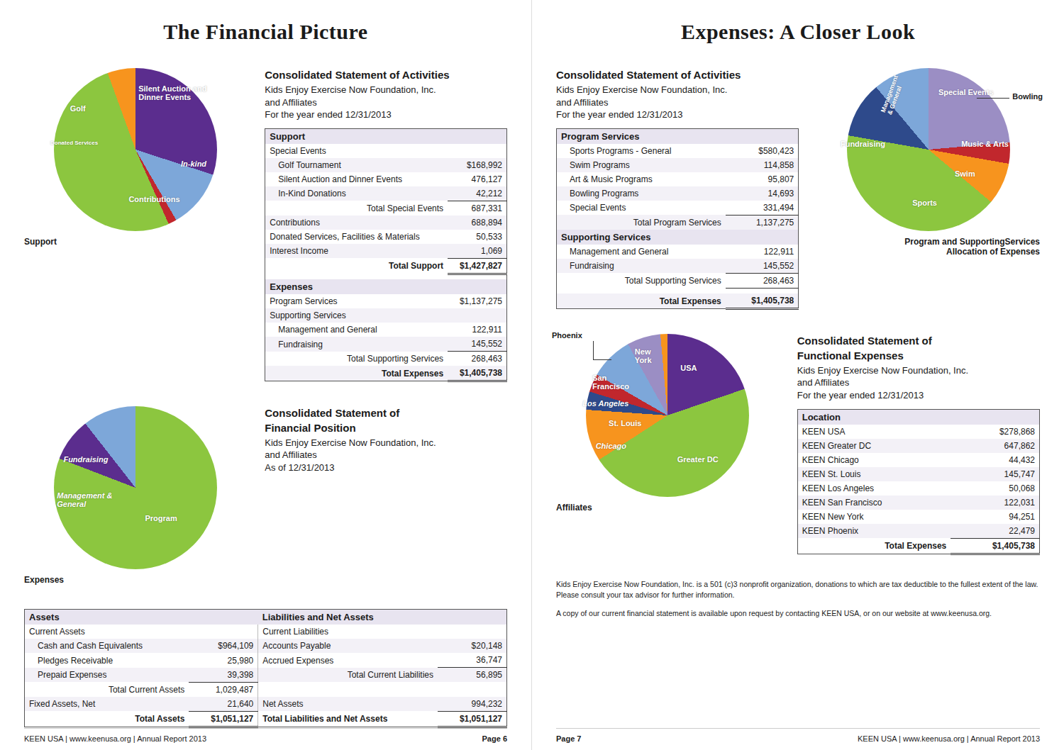The Financial Picture
Silent Auction and
Dinner Events Golf Donated Services Contributions In-kind
Support
Consolidated Statement of Activities Kids Enjoy Exercise Now Foundation, Inc.
and Affiliates
For the year ended 12/31/2013
| Support |
| --- |
| Special Events | |
| Golf Tournament | $168,992 |
| Silent Auction and Dinner Events | 476,127 |
| In-Kind Donations | 42,212 |
| Total Special Events | 687,331 |
| Contributions | 688,894 |
| Donated Services, Facilities & Materials | 50,533 |
| Interest Income | 1,069 |
| Total Support | $1,427,827 |
| Expenses |
| Program Services | $1,137,275 |
| Supporting Services | |
| Management and General | 122,911 |
| Fundraising | 145,552 |
| Total Supporting Services | 268,463 |
| Total Expenses | $1,405,738 |
Fundraising Management &
General Program
Expenses
Consolidated Statement of
Financial Position Kids Enjoy Exercise Now Foundation, Inc.
and Affiliates
As of 12/31/2013
| Assets | Liabilities and Net Assets |
| --- | --- |
| Current Assets | | Current Liabilities | |
| Cash and Cash Equivalents | $964,109 | Accounts Payable | $20,148 |
| Pledges Receivable | 25,980 | Accrued Expenses | 36,747 |
| Prepaid Expenses | 39,398 | Total Current Liabilities | 56,895 |
| Total Current Assets | 1,029,487 | | |
| Fixed Assets, Net | 21,640 | Net Assets | 994,232 |
| Total Assets | $1,051,127 | Total Liabilities and Net Assets | $1,051,127 |
KEEN USA | www.keenusa.org | Annual Report 2013 Page 6
Expenses: A Closer Look
Special Events Music & Arts Swim Sports Fundraising Management
& General
Bowling
Program and SupportingServices
Allocation of Expenses
Consolidated Statement of Activities Kids Enjoy Exercise Now Foundation, Inc.
and Affiliates
For the year ended 12/31/2013
| Program Services |
| --- |
| Sports Programs - General | $580,423 |
| Swim Programs | 114,858 |
| Art & Music Programs | 95,807 |
| Bowling Programs | 14,693 |
| Special Events | 331,494 |
| Total Program Services | 1,137,275 |
| Supporting Services |
| Management and General | 122,911 |
| Fundraising | 145,552 |
| Total Supporting Services | 268,463 |
| Total Expenses | $1,405,738 |
USA Greater DC Chicago St. Louis Los Angeles San
Francisco New
York
Phoenix
Affiliates
Consolidated Statement of
Functional Expenses Kids Enjoy Exercise Now Foundation, Inc.
and Affiliates
For the year ended 12/31/2013
| Location |
| --- |
| KEEN USA | $278,868 |
| KEEN Greater DC | 647,862 |
| KEEN Chicago | 44,432 |
| KEEN St. Louis | 145,747 |
| KEEN Los Angeles | 50,068 |
| KEEN San Francisco | 122,031 |
| KEEN New York | 94,251 |
| KEEN Phoenix | 22,479 |
| Total Expenses | $1,405,738 |
Kids Enjoy Exercise Now Foundation, Inc. is a 501 (c)3 nonprofit organization, donations to which are tax deductible to the fullest extent of the law. Please consult your tax advisor for further information.
A copy of our current financial statement is available upon request by contacting KEEN USA, or on our website at www.keenusa.org.
Page 7 KEEN USA | www.keenusa.org | Annual Report 2013